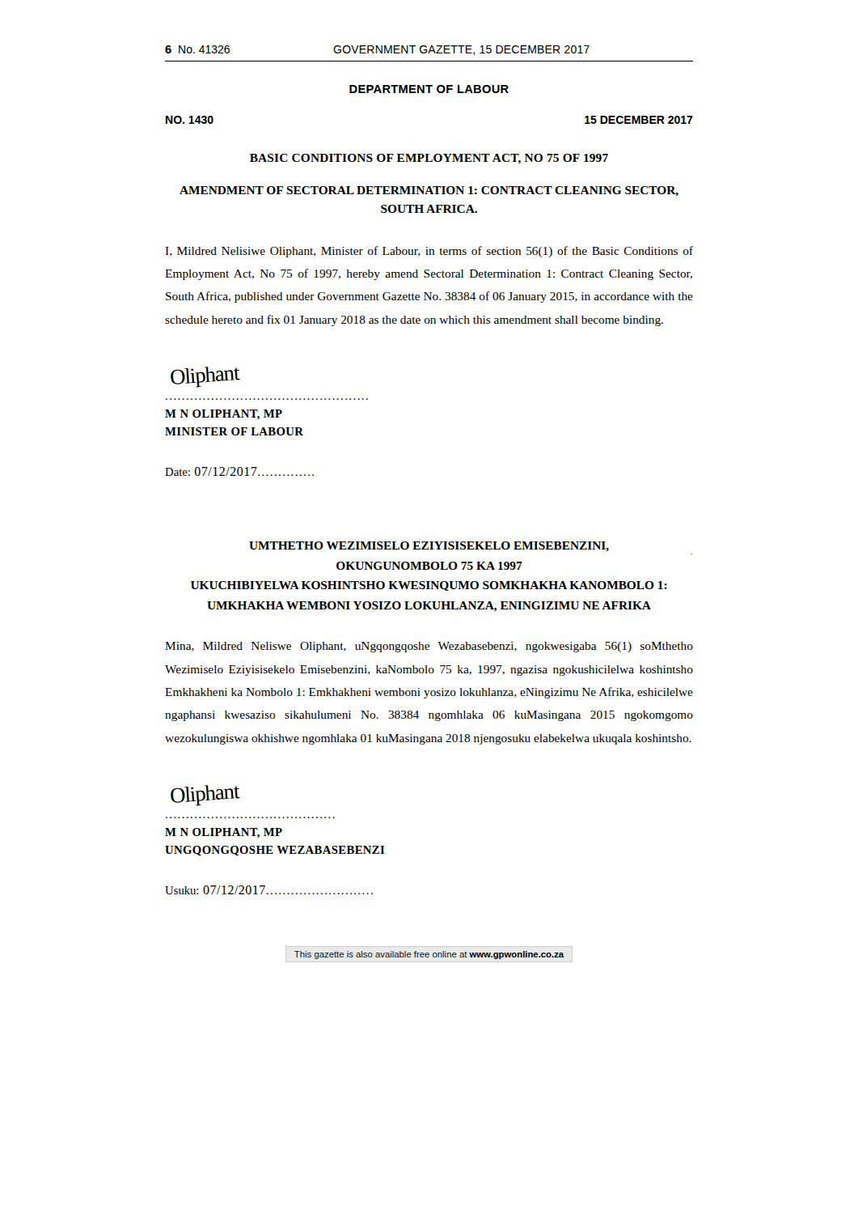6 No. 41326
GOVERNMENT GAZETTE, 15 DECEMBER 2017
DEPARTMENT OF LABOUR
NO. 1430 15 DECEMBER 2017
BASIC CONDITIONS OF EMPLOYMENT ACT, NO 75 OF 1997
AMENDMENT OF SECTORAL DETERMINATION 1: CONTRACT CLEANING SECTOR,
SOUTH AFRICA.
I, Mildred Nelisiwe Oliphant, Minister of Labour, in terms of section 56(1) of the Basic Conditions of Employment Act, No 75 of 1997, hereby amend Sectoral Determination 1: Contract Cleaning Sector, South Africa, published under Government Gazette No. 38384 of 06 January 2015, in accordance with the schedule hereto and fix 01 January 2018 as the date on which this amendment shall become binding.
Oliphant
.................................................
M N OLIPHANT, MP
MINISTER OF LABOUR
Date: 07/12/2017..............
·
UMTHETHO WEZIMISELO EZIYISISEKELO EMISEBENZINI,
OKUNGUNOMBOLO 75 KA 1997
UKUCHIBIYELWA KOSHINTSHO KWESINQUMO SOMKHAKHA KANOMBOLO 1:
UMKHAKHA WEMBONI YOSIZO LOKUHLANZA, ENINGIZIMU NE AFRIKA
Mina, Mildred Neliswe Oliphant, uNgqongqoshe Wezabasebenzi, ngokwesigaba 56(1) soMthetho Wezimiselo Eziyisisekelo Emisebenzini, kaNombolo 75 ka, 1997, ngazisa ngokushicilelwa koshintsho Emkhakheni ka Nombolo 1: Emkhakheni wemboni yosizo lokuhlanza, eNingizimu Ne Afrika, eshicilelwe ngaphansi kwesaziso sikahulumeni No. 38384 ngomhlaka 06 kuMasingana 2015 ngokomgomo wezokulungiswa okhishwe ngomhlaka 01 kuMasingana 2018 njengosuku elabekelwa ukuqala koshintsho.
Oliphant
.........................................
M N OLIPHANT, MP
UNGQONGQOSHE WEZABASEBENZI
Usuku: 07/12/2017..........................
This gazette is also available free online at www.gpwonline.co.za